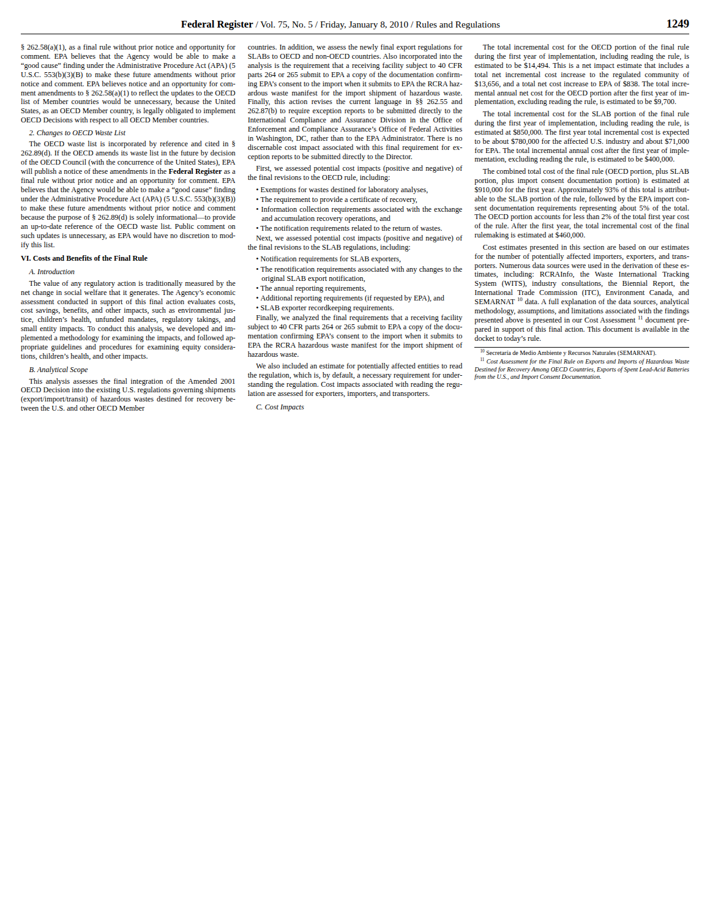Federal Register / Vol. 75, No. 5 / Friday, January 8, 2010 / Rules and Regulations
1249
§ 262.58(a)(1), as a final rule without prior notice and opportunity for comment. EPA believes that the Agency would be able to make a “good cause” finding under the Administrative Procedure Act (APA) (5 U.S.C. 553(b)(3)(B) to make these future amendments without prior notice and comment. EPA believes notice and an opportunity for comment amendments to § 262.58(a)(1) to reflect the updates to the OECD list of Member countries would be unnecessary, because the United States, as an OECD Member country, is legally obligated to implement OECD Decisions with respect to all OECD Member countries.
2. Changes to OECD Waste List
The OECD waste list is incorporated by reference and cited in § 262.89(d). If the OECD amends its waste list in the future by decision of the OECD Council (with the concurrence of the United States), EPA will publish a notice of these amendments in the Federal Register as a final rule without prior notice and an opportunity for comment. EPA believes that the Agency would be able to make a “good cause” finding under the Administrative Procedure Act (APA) (5 U.S.C. 553(b)(3)(B)) to make these future amendments without prior notice and comment because the purpose of § 262.89(d) is solely informational—to provide an up-to-date reference of the OECD waste list. Public comment on such updates is unnecessary, as EPA would have no discretion to modify this list.
VI. Costs and Benefits of the Final Rule
A. Introduction
The value of any regulatory action is traditionally measured by the net change in social welfare that it generates. The Agency’s economic assessment conducted in support of this final action evaluates costs, cost savings, benefits, and other impacts, such as environmental justice, children’s health, unfunded mandates, regulatory takings, and small entity impacts. To conduct this analysis, we developed and implemented a methodology for examining the impacts, and followed appropriate guidelines and procedures for examining equity considerations, children’s health, and other impacts.
B. Analytical Scope
This analysis assesses the final integration of the Amended 2001 OECD Decision into the existing U.S. regulations governing shipments (export/import/transit) of hazardous wastes destined for recovery between the U.S. and other OECD Member
countries. In addition, we assess the newly final export regulations for SLABs to OECD and non-OECD countries. Also incorporated into the analysis is the requirement that a receiving facility subject to 40 CFR parts 264 or 265 submit to EPA a copy of the documentation confirming EPA’s consent to the import when it submits to EPA the RCRA hazardous waste manifest for the import shipment of hazardous waste. Finally, this action revises the current language in §§ 262.55 and 262.87(b) to require exception reports to be submitted directly to the International Compliance and Assurance Division in the Office of Enforcement and Compliance Assurance’s Office of Federal Activities in Washington, DC, rather than to the EPA Administrator. There is no discernable cost impact associated with this final requirement for exception reports to be submitted directly to the Director.
First, we assessed potential cost impacts (positive and negative) of the final revisions to the OECD rule, including:
Exemptions for wastes destined for laboratory analyses,
The requirement to provide a certificate of recovery,
Information collection requirements associated with the exchange and accumulation recovery operations, and
The notification requirements related to the return of wastes.
Next, we assessed potential cost impacts (positive and negative) of the final revisions to the SLAB regulations, including:
Notification requirements for SLAB exporters,
The renotification requirements associated with any changes to the original SLAB export notification,
The annual reporting requirements,
Additional reporting requirements (if requested by EPA), and
SLAB exporter recordkeeping requirements.
Finally, we analyzed the final requirements that a receiving facility subject to 40 CFR parts 264 or 265 submit to EPA a copy of the documentation confirming EPA’s consent to the import when it submits to EPA the RCRA hazardous waste manifest for the import shipment of hazardous waste.
We also included an estimate for potentially affected entities to read the regulation, which is, by default, a necessary requirement for understanding the regulation. Cost impacts associated with reading the regulation are assessed for exporters, importers, and transporters.
C. Cost Impacts
The total incremental cost for the OECD portion of the final rule during the first year of implementation, including reading the rule, is estimated to be $14,494. This is a net impact estimate that includes a total net incremental cost increase to the regulated community of $13,656, and a total net cost increase to EPA of $838. The total incremental annual net cost for the OECD portion after the first year of implementation, excluding reading the rule, is estimated to be $9,700.
The total incremental cost for the SLAB portion of the final rule during the first year of implementation, including reading the rule, is estimated at $850,000. The first year total incremental cost is expected to be about $780,000 for the affected U.S. industry and about $71,000 for EPA. The total incremental annual cost after the first year of implementation, excluding reading the rule, is estimated to be $400,000.
The combined total cost of the final rule (OECD portion, plus SLAB portion, plus import consent documentation portion) is estimated at $910,000 for the first year. Approximately 93% of this total is attributable to the SLAB portion of the rule, followed by the EPA import consent documentation requirements representing about 5% of the total. The OECD portion accounts for less than 2% of the total first year cost of the rule. After the first year, the total incremental cost of the final rulemaking is estimated at $460,000.
Cost estimates presented in this section are based on our estimates for the number of potentially affected importers, exporters, and transporters. Numerous data sources were used in the derivation of these estimates, including: RCRAInfo, the Waste International Tracking System (WITS), industry consultations, the Biennial Report, the International Trade Commission (ITC), Environment Canada, and SEMARNAT 10 data. A full explanation of the data sources, analytical methodology, assumptions, and limitations associated with the findings presented above is presented in our Cost Assessment 11 document prepared in support of this final action. This document is available in the docket to today’s rule.
10 Secretaría de Medio Ambiente y Recursos Naturales (SEMARNAT).
11 Cost Assessment for the Final Rule on Exports and Imports of Hazardous Waste Destined for Recovery Among OECD Countries, Exports of Spent Lead-Acid Batteries from the U.S., and Import Consent Documentation.